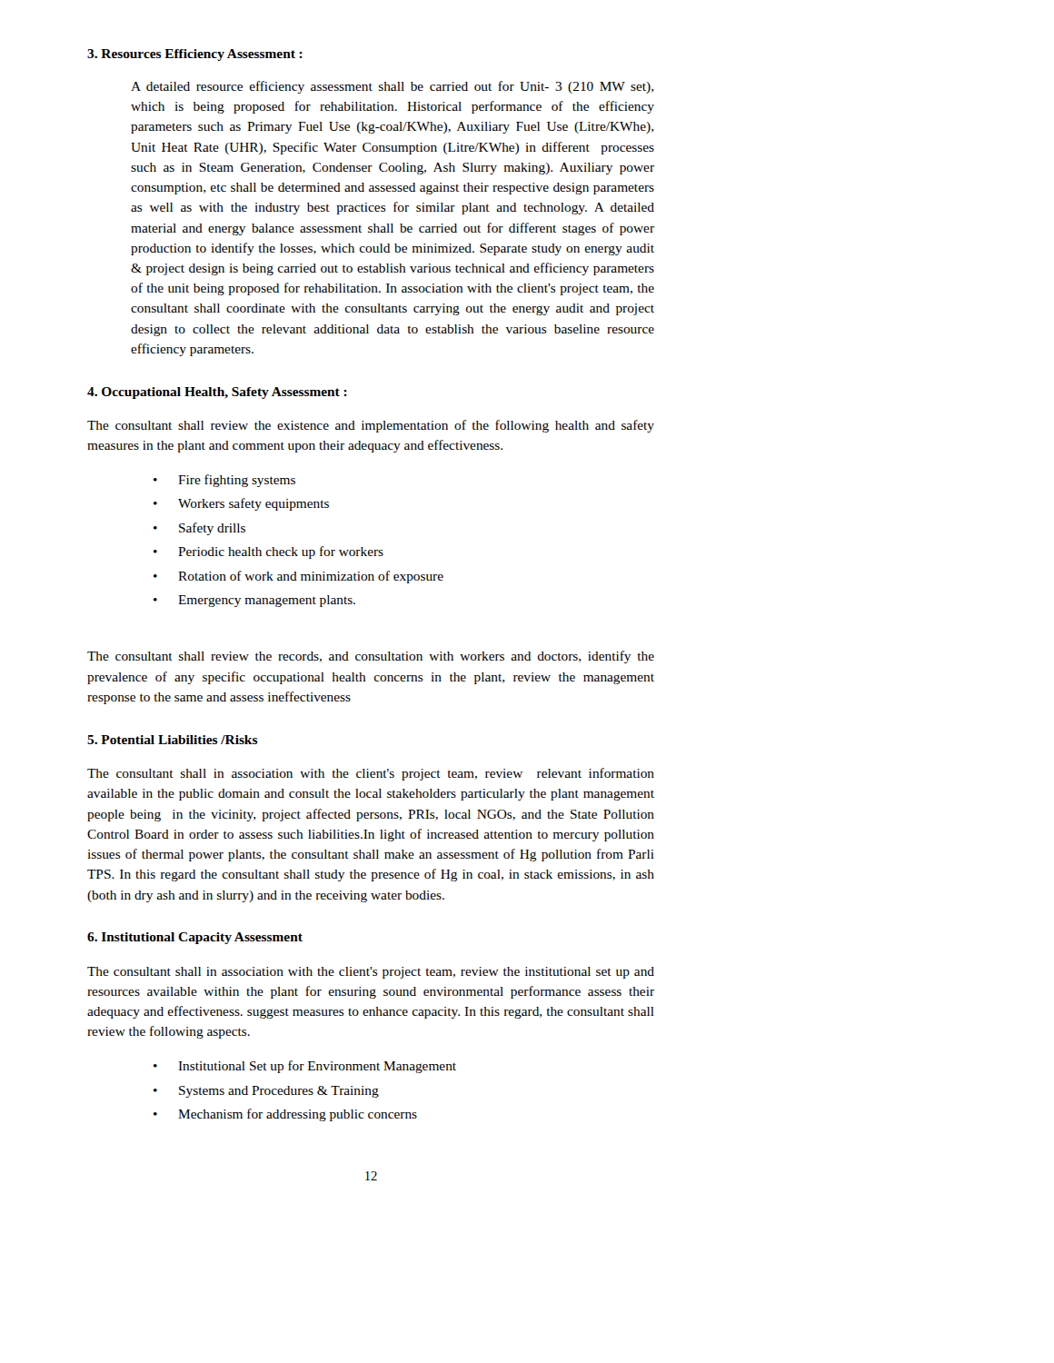3. Resources Efficiency Assessment :
A detailed resource efficiency assessment shall be carried out for Unit- 3 (210 MW set), which is being proposed for rehabilitation. Historical performance of the efficiency parameters such as Primary Fuel Use (kg-coal/KWhe), Auxiliary Fuel Use (Litre/KWhe), Unit Heat Rate (UHR), Specific Water Consumption (Litre/KWhe) in different processes such as in Steam Generation, Condenser Cooling, Ash Slurry making). Auxiliary power consumption, etc shall be determined and assessed against their respective design parameters as well as with the industry best practices for similar plant and technology. A detailed material and energy balance assessment shall be carried out for different stages of power production to identify the losses, which could be minimized. Separate study on energy audit & project design is being carried out to establish various technical and efficiency parameters of the unit being proposed for rehabilitation. In association with the client's project team, the consultant shall coordinate with the consultants carrying out the energy audit and project design to collect the relevant additional data to establish the various baseline resource efficiency parameters.
4. Occupational Health, Safety Assessment :
The consultant shall review the existence and implementation of the following health and safety measures in the plant and comment upon their adequacy and effectiveness.
Fire fighting systems
Workers safety equipments
Safety drills
Periodic health check up for workers
Rotation of work and minimization of exposure
Emergency management plants.
The consultant shall review the records, and consultation with workers and doctors, identify the prevalence of any specific occupational health concerns in the plant, review the management response to the same and assess ineffectiveness
5. Potential Liabilities /Risks
The consultant shall in association with the client's project team, review relevant information available in the public domain and consult the local stakeholders particularly the plant management people being in the vicinity, project affected persons, PRIs, local NGOs, and the State Pollution Control Board in order to assess such liabilities.In light of increased attention to mercury pollution issues of thermal power plants, the consultant shall make an assessment of Hg pollution from Parli TPS. In this regard the consultant shall study the presence of Hg in coal, in stack emissions, in ash (both in dry ash and in slurry) and in the receiving water bodies.
6. Institutional Capacity Assessment
The consultant shall in association with the client's project team, review the institutional set up and resources available within the plant for ensuring sound environmental performance assess their adequacy and effectiveness. suggest measures to enhance capacity. In this regard, the consultant shall review the following aspects.
Institutional Set up for Environment Management
Systems and Procedures & Training
Mechanism for addressing public concerns
12